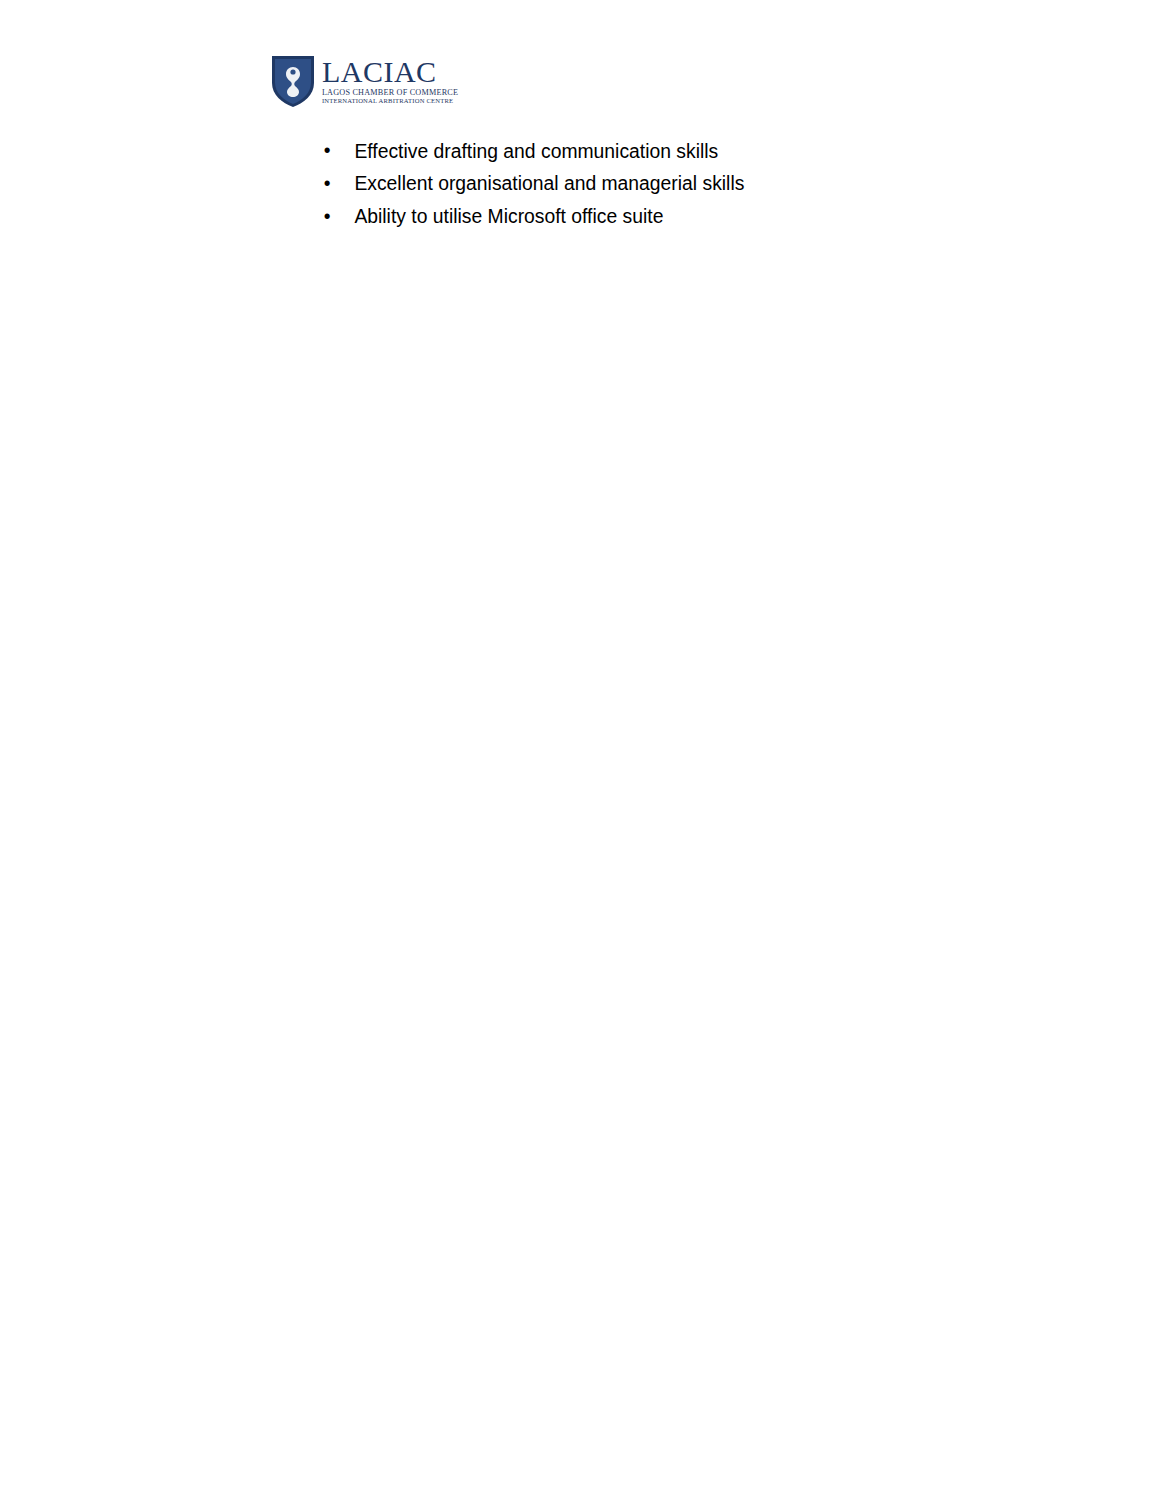LACIAC
LAGOS CHAMBER OF COMMERCE
INTERNATIONAL ARBITRATION CENTRE
Effective drafting and communication skills
Excellent organisational and managerial skills
Ability to utilise Microsoft office suite